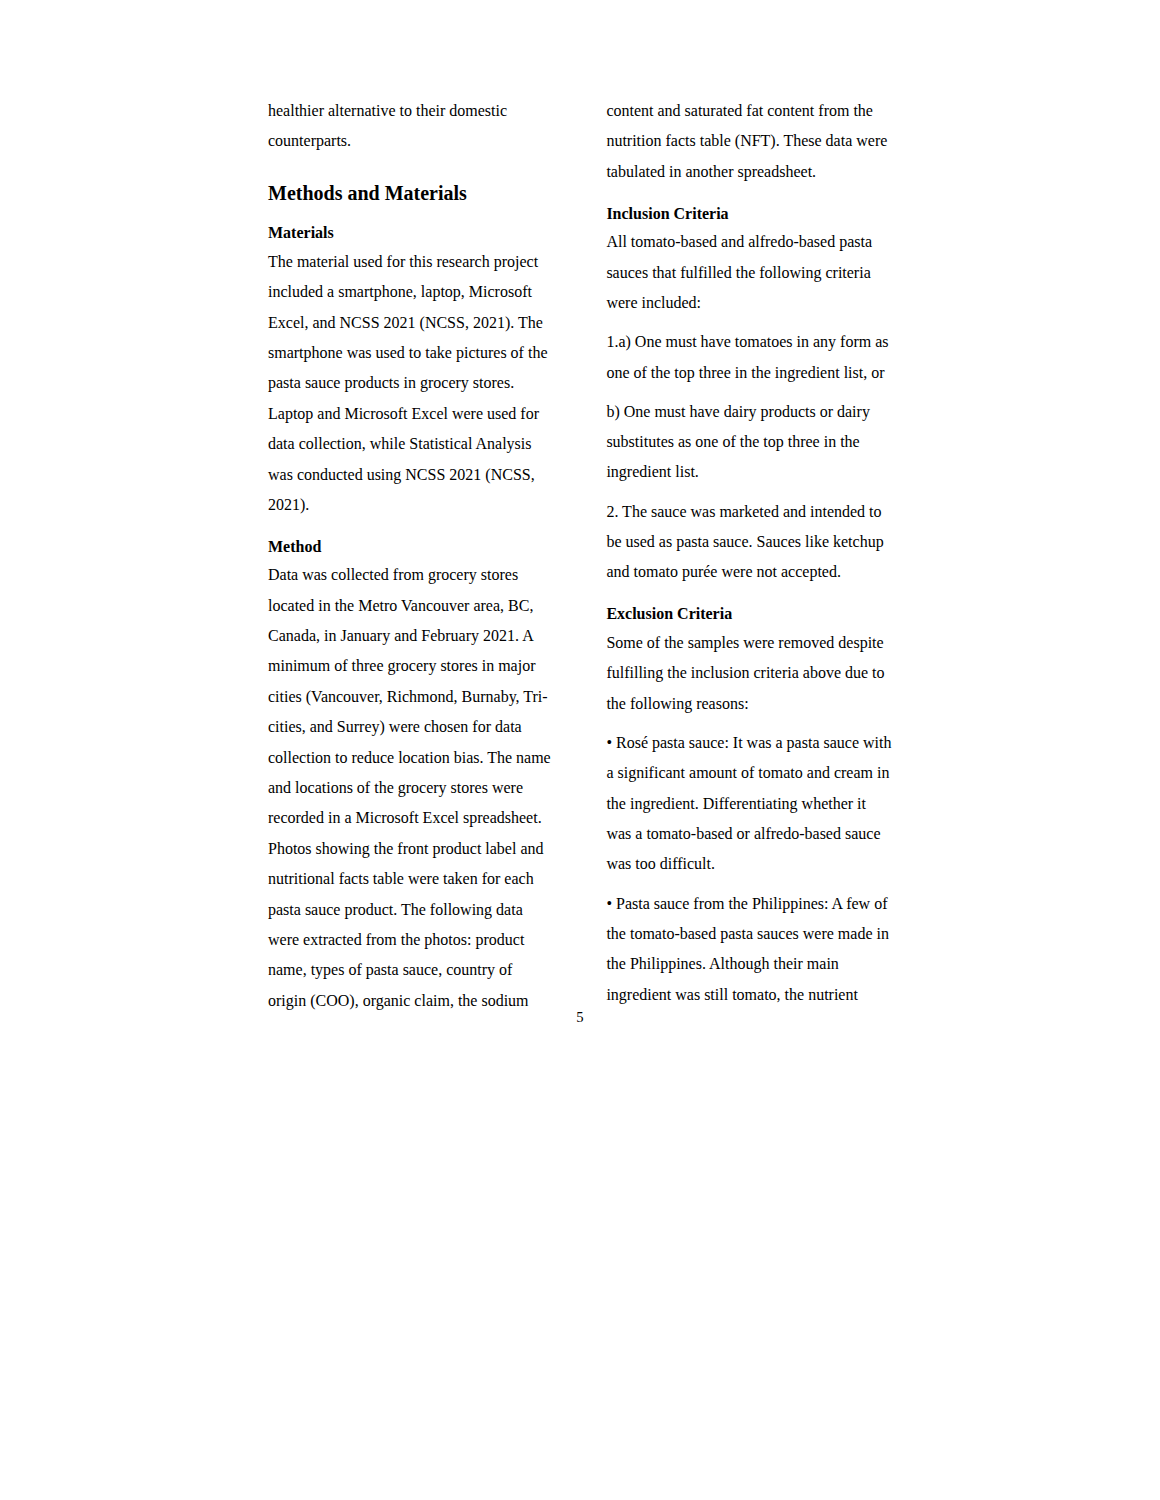healthier alternative to their domestic counterparts.
Methods and Materials
Materials
The material used for this research project included a smartphone, laptop, Microsoft Excel, and NCSS 2021 (NCSS, 2021). The smartphone was used to take pictures of the pasta sauce products in grocery stores. Laptop and Microsoft Excel were used for data collection, while Statistical Analysis was conducted using NCSS 2021 (NCSS, 2021).
Method
Data was collected from grocery stores located in the Metro Vancouver area, BC, Canada, in January and February 2021. A minimum of three grocery stores in major cities (Vancouver, Richmond, Burnaby, Tri-cities, and Surrey) were chosen for data collection to reduce location bias. The name and locations of the grocery stores were recorded in a Microsoft Excel spreadsheet. Photos showing the front product label and nutritional facts table were taken for each pasta sauce product. The following data were extracted from the photos: product name, types of pasta sauce, country of origin (COO), organic claim, the sodium content and saturated fat content from the nutrition facts table (NFT). These data were tabulated in another spreadsheet.
Inclusion Criteria
All tomato-based and alfredo-based pasta sauces that fulfilled the following criteria were included:
1.a) One must have tomatoes in any form as one of the top three in the ingredient list, or
b) One must have dairy products or dairy substitutes as one of the top three in the ingredient list.
2. The sauce was marketed and intended to be used as pasta sauce. Sauces like ketchup and tomato purée were not accepted.
Exclusion Criteria
Some of the samples were removed despite fulfilling the inclusion criteria above due to the following reasons:
• Rosé pasta sauce: It was a pasta sauce with a significant amount of tomato and cream in the ingredient. Differentiating whether it was a tomato-based or alfredo-based sauce was too difficult.
• Pasta sauce from the Philippines: A few of the tomato-based pasta sauces were made in the Philippines. Although their main ingredient was still tomato, the nutrient
5